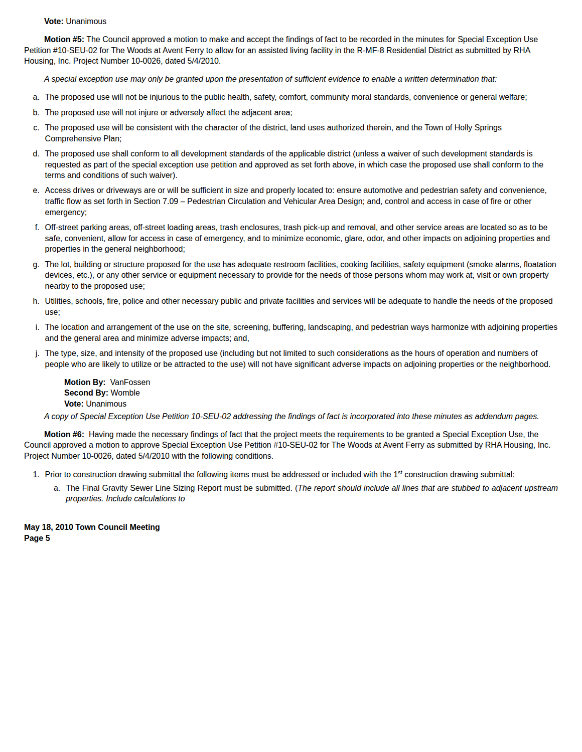Vote: Unanimous
Motion #5: The Council approved a motion to make and accept the findings of fact to be recorded in the minutes for Special Exception Use Petition #10-SEU-02 for The Woods at Avent Ferry to allow for an assisted living facility in the R-MF-8 Residential District as submitted by RHA Housing, Inc. Project Number 10-0026, dated 5/4/2010.
A special exception use may only be granted upon the presentation of sufficient evidence to enable a written determination that:
The proposed use will not be injurious to the public health, safety, comfort, community moral standards, convenience or general welfare;
The proposed use will not injure or adversely affect the adjacent area;
The proposed use will be consistent with the character of the district, land uses authorized therein, and the Town of Holly Springs Comprehensive Plan;
The proposed use shall conform to all development standards of the applicable district (unless a waiver of such development standards is requested as part of the special exception use petition and approved as set forth above, in which case the proposed use shall conform to the terms and conditions of such waiver).
Access drives or driveways are or will be sufficient in size and properly located to: ensure automotive and pedestrian safety and convenience, traffic flow as set forth in Section 7.09 – Pedestrian Circulation and Vehicular Area Design; and, control and access in case of fire or other emergency;
Off-street parking areas, off-street loading areas, trash enclosures, trash pick-up and removal, and other service areas are located so as to be safe, convenient, allow for access in case of emergency, and to minimize economic, glare, odor, and other impacts on adjoining properties and properties in the general neighborhood;
The lot, building or structure proposed for the use has adequate restroom facilities, cooking facilities, safety equipment (smoke alarms, floatation devices, etc.), or any other service or equipment necessary to provide for the needs of those persons whom may work at, visit or own property nearby to the proposed use;
Utilities, schools, fire, police and other necessary public and private facilities and services will be adequate to handle the needs of the proposed use;
The location and arrangement of the use on the site, screening, buffering, landscaping, and pedestrian ways harmonize with adjoining properties and the general area and minimize adverse impacts; and,
The type, size, and intensity of the proposed use (including but not limited to such considerations as the hours of operation and numbers of people who are likely to utilize or be attracted to the use) will not have significant adverse impacts on adjoining properties or the neighborhood.
Motion By: VanFossen
Second By: Womble
Vote: Unanimous
A copy of Special Exception Use Petition 10-SEU-02 addressing the findings of fact is incorporated into these minutes as addendum pages.
Motion #6: Having made the necessary findings of fact that the project meets the requirements to be granted a Special Exception Use, the Council approved a motion to approve Special Exception Use Petition #10-SEU-02 for The Woods at Avent Ferry as submitted by RHA Housing, Inc. Project Number 10-0026, dated 5/4/2010 with the following conditions.
Prior to construction drawing submittal the following items must be addressed or included with the 1st construction drawing submittal:
The Final Gravity Sewer Line Sizing Report must be submitted. (The report should include all lines that are stubbed to adjacent upstream properties. Include calculations to
May 18, 2010 Town Council Meeting
Page 5